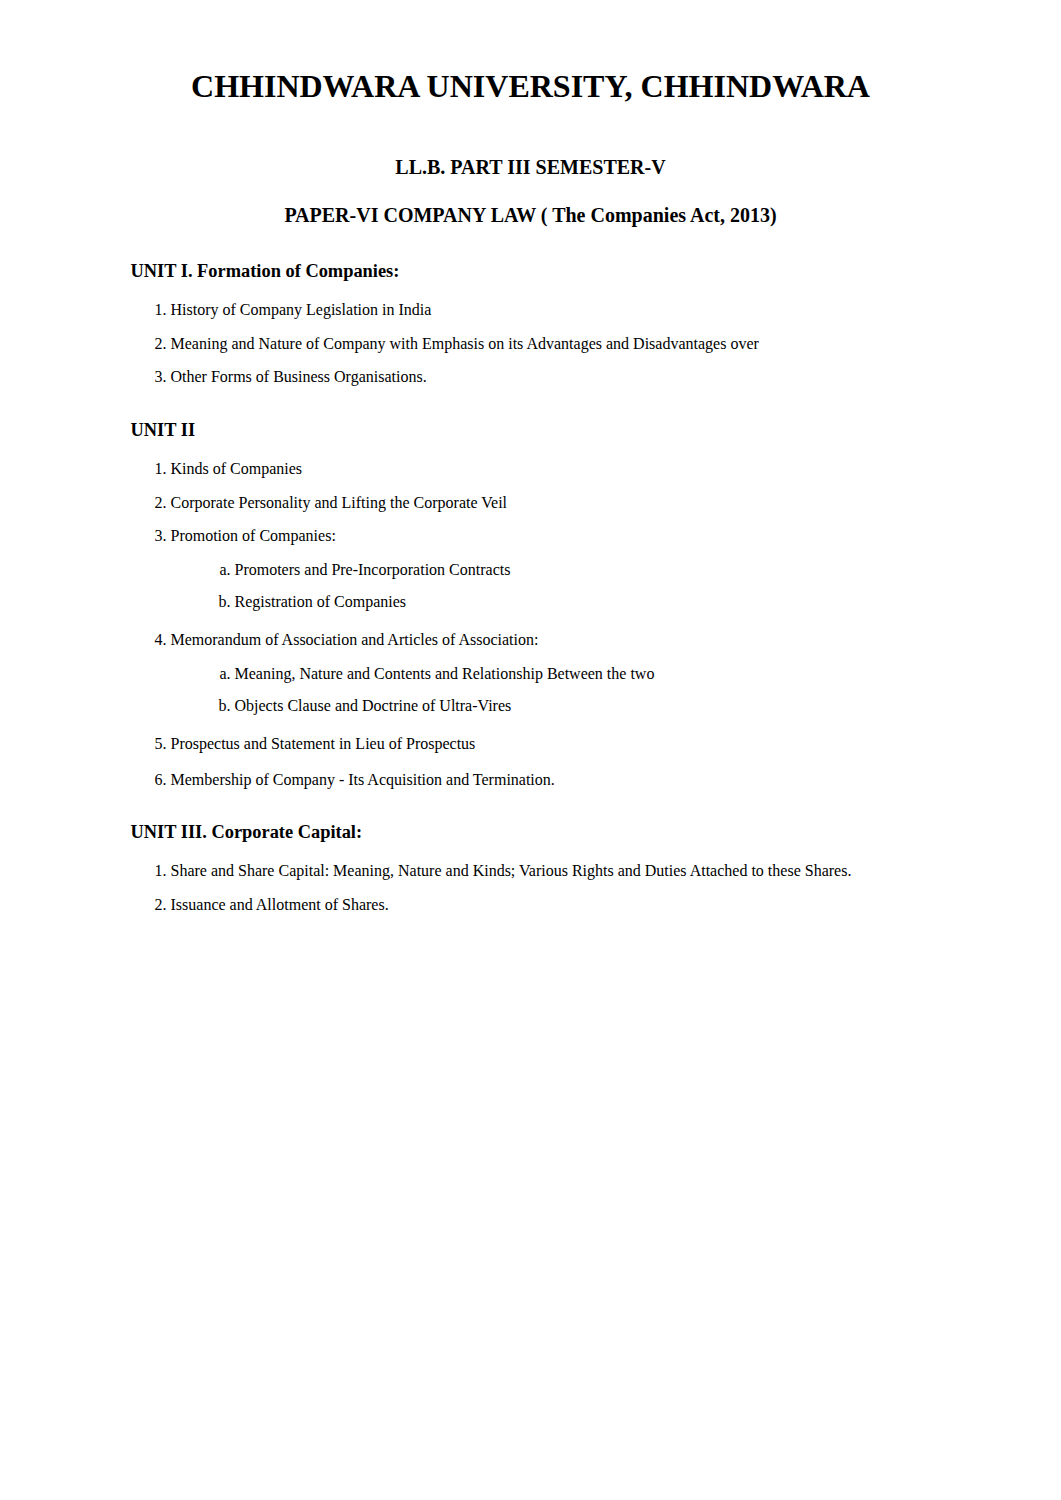CHHINDWARA UNIVERSITY, CHHINDWARA
LL.B. PART III SEMESTER-V
PAPER-VI COMPANY LAW ( The Companies Act, 2013)
UNIT I. Formation of Companies:
History of Company Legislation in India
Meaning and Nature of Company with Emphasis on its Advantages and Disadvantages over
Other Forms of Business Organisations.
UNIT II
Kinds of Companies
Corporate Personality and Lifting the Corporate Veil
Promotion of Companies:
Promoters and Pre-Incorporation Contracts
Registration of Companies
Memorandum of Association and Articles of Association:
Meaning, Nature and Contents and Relationship Between the two
Objects Clause and Doctrine of Ultra-Vires
5. Prospectus and Statement in Lieu of Prospectus
6. Membership of Company - Its Acquisition and Termination.
UNIT III. Corporate Capital:
Share and Share Capital: Meaning, Nature and Kinds; Various Rights and Duties Attached to these Shares.
Issuance and Allotment of Shares.